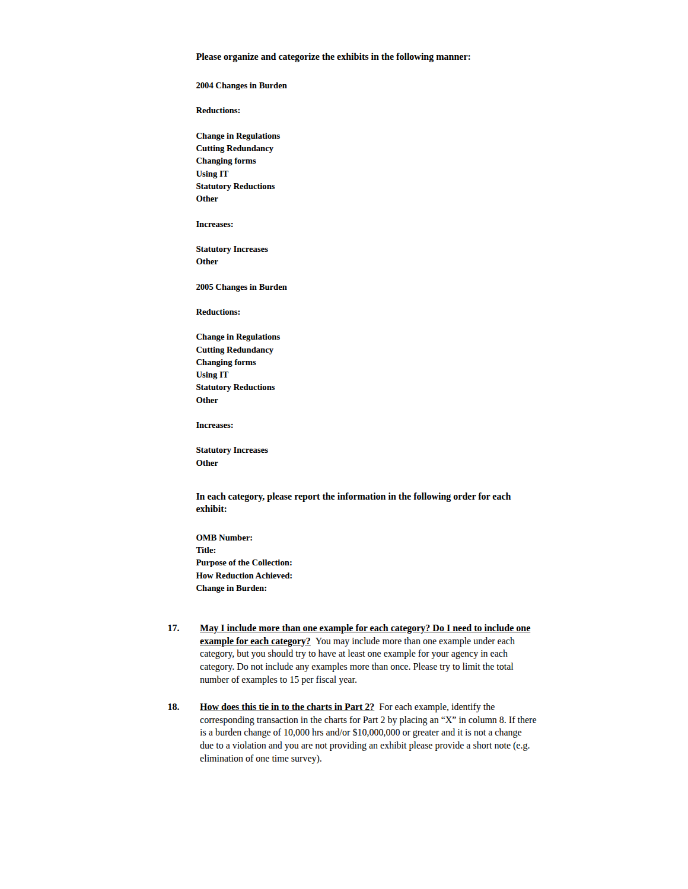Please organize and categorize the exhibits in the following manner:
2004 Changes in Burden
Reductions:
Change in Regulations
Cutting Redundancy
Changing forms
Using IT
Statutory Reductions
Other
Increases:
Statutory Increases
Other
2005 Changes in Burden
Reductions:
Change in Regulations
Cutting Redundancy
Changing forms
Using IT
Statutory Reductions
Other
Increases:
Statutory Increases
Other
In each category, please report the information in the following order for each exhibit:
OMB Number:
Title:
Purpose of the Collection:
How Reduction Achieved:
Change in Burden:
17. May I include more than one example for each category? Do I need to include one example for each category? You may include more than one example under each category, but you should try to have at least one example for your agency in each category. Do not include any examples more than once. Please try to limit the total number of examples to 15 per fiscal year.
18. How does this tie in to the charts in Part 2? For each example, identify the corresponding transaction in the charts for Part 2 by placing an “X” in column 8. If there is a burden change of 10,000 hrs and/or $10,000,000 or greater and it is not a change due to a violation and you are not providing an exhibit please provide a short note (e.g. elimination of one time survey).